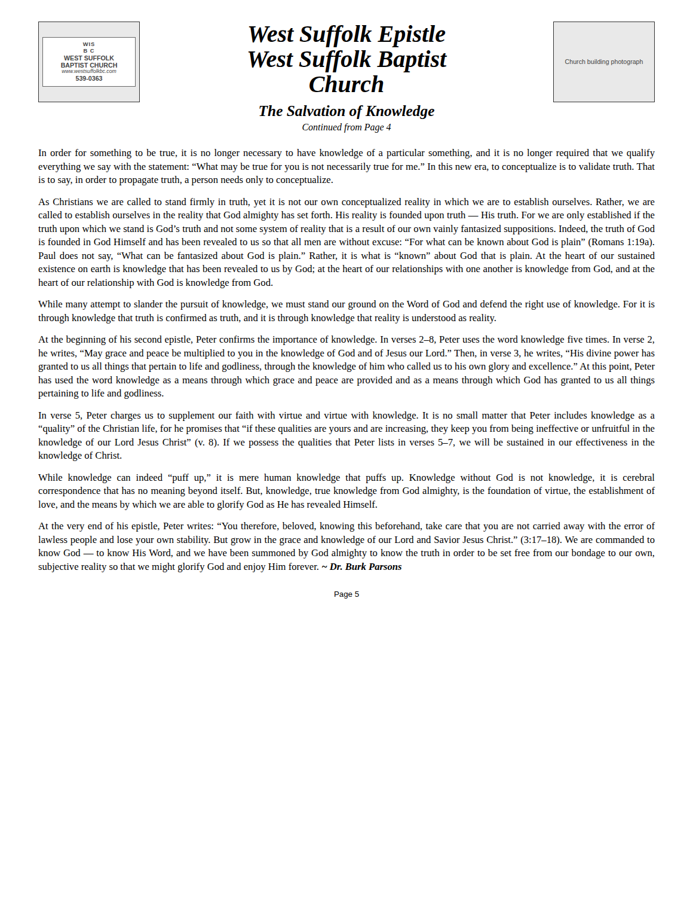WIS
B C
WEST SUFFOLK
BAPTIST CHURCH
www.westsuffolkbc.com
539-0363
West Suffolk Epistle
West Suffolk Baptist
Church
The Salvation of Knowledge
Continued from Page 4
Church building photograph
In order for something to be true, it is no longer necessary to have knowledge of a particular something, and it is no longer required that we qualify everything we say with the statement: “What may be true for you is not necessarily true for me.” In this new era, to conceptualize is to validate truth. That is to say, in order to propagate truth, a person needs only to conceptualize.
As Christians we are called to stand firmly in truth, yet it is not our own conceptualized reality in which we are to establish ourselves. Rather, we are called to establish ourselves in the reality that God almighty has set forth. His reality is founded upon truth — His truth. For we are only established if the truth upon which we stand is God’s truth and not some system of reality that is a result of our own vainly fantasized suppositions. Indeed, the truth of God is founded in God Himself and has been revealed to us so that all men are without excuse: “For what can be known about God is plain” (Romans 1:19a). Paul does not say, “What can be fantasized about God is plain.” Rather, it is what is “known” about God that is plain. At the heart of our sustained existence on earth is knowledge that has been revealed to us by God; at the heart of our relationships with one another is knowledge from God, and at the heart of our relationship with God is knowledge from God.
While many attempt to slander the pursuit of knowledge, we must stand our ground on the Word of God and defend the right use of knowledge. For it is through knowledge that truth is confirmed as truth, and it is through knowledge that reality is understood as reality.
At the beginning of his second epistle, Peter confirms the importance of knowledge. In verses 2–8, Peter uses the word knowledge five times. In verse 2, he writes, “May grace and peace be multiplied to you in the knowledge of God and of Jesus our Lord.” Then, in verse 3, he writes, “His divine power has granted to us all things that pertain to life and godliness, through the knowledge of him who called us to his own glory and excellence.” At this point, Peter has used the word knowledge as a means through which grace and peace are provided and as a means through which God has granted to us all things pertaining to life and godliness.
In verse 5, Peter charges us to supplement our faith with virtue and virtue with knowledge. It is no small matter that Peter includes knowledge as a “quality” of the Christian life, for he promises that “if these qualities are yours and are increasing, they keep you from being ineffective or unfruitful in the knowledge of our Lord Jesus Christ” (v. 8). If we possess the qualities that Peter lists in verses 5–7, we will be sustained in our effectiveness in the knowledge of Christ.
While knowledge can indeed “puff up,” it is mere human knowledge that puffs up. Knowledge without God is not knowledge, it is cerebral correspondence that has no meaning beyond itself. But, knowledge, true knowledge from God almighty, is the foundation of virtue, the establishment of love, and the means by which we are able to glorify God as He has revealed Himself.
At the very end of his epistle, Peter writes: “You therefore, beloved, knowing this beforehand, take care that you are not carried away with the error of lawless people and lose your own stability. But grow in the grace and knowledge of our Lord and Savior Jesus Christ.” (3:17–18). We are commanded to know God — to know His Word, and we have been summoned by God almighty to know the truth in order to be set free from our bondage to our own, subjective reality so that we might glorify God and enjoy Him forever. ~ Dr. Burk Parsons
Page 5